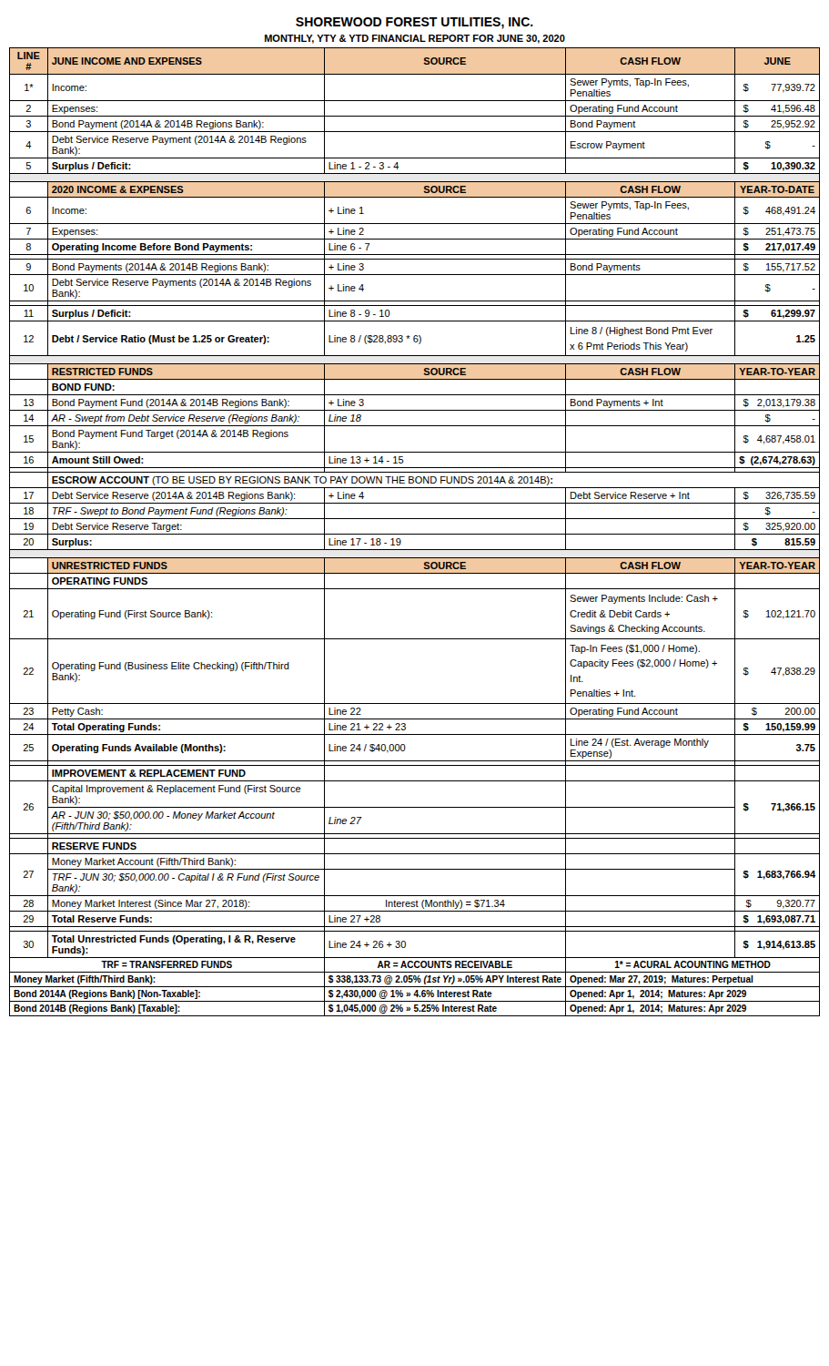| SHOREWOOD FOREST UTILITIES, INC. |
| MONTHLY, YTY & YTD FINANCIAL REPORT FOR JUNE 30, 2020 |
| LINE # | JUNE INCOME AND EXPENSES | SOURCE | CASH FLOW | JUNE |
| 1* | Income: | | Sewer Pymts, Tap-In Fees, Penalties | $ 77,939.72 |
| 2 | Expenses: | | Operating Fund Account | $ 41,596.48 |
| 3 | Bond Payment (2014A & 2014B Regions Bank): | | Bond Payment | $ 25,952.92 |
| 4 | Debt Service Reserve Payment (2014A & 2014B Regions Bank): | | Escrow Payment | $ - |
| 5 | Surplus / Deficit: | Line 1 - 2 - 3 - 4 | | $ 10,390.32 |
| | 2020 INCOME & EXPENSES | SOURCE | CASH FLOW | YEAR-TO-DATE |
| 6 | Income: | + Line 1 | Sewer Pymts, Tap-In Fees, Penalties | $ 468,491.24 |
| 7 | Expenses: | + Line 2 | Operating Fund Account | $ 251,473.75 |
| 8 | Operating Income Before Bond Payments: | Line 6 - 7 | | $ 217,017.49 |
| 9 | Bond Payments (2014A & 2014B Regions Bank): | + Line 3 | Bond Payments | $ 155,717.52 |
| 10 | Debt Service Reserve Payments (2014A & 2014B Regions Bank): | + Line 4 | | $ - |
| 11 | Surplus / Deficit: | Line 8 - 9 - 10 | | $ 61,299.97 |
| 12 | Debt / Service Ratio (Must be 1.25 or Greater): | Line 8 / ($28,893 * 6) | Line 8 / (Highest Bond Pmt Ever x 6 Pmt Periods This Year) | 1.25 |
| | RESTRICTED FUNDS | SOURCE | CASH FLOW | YEAR-TO-YEAR |
| | BOND FUND: | | | |
| 13 | Bond Payment Fund (2014A & 2014B Regions Bank): | + Line 3 | Bond Payments + Int | $ 2,013,179.38 |
| 14 | AR - Swept from Debt Service Reserve (Regions Bank): | Line 18 | | $ - |
| 15 | Bond Payment Fund Target (2014A & 2014B Regions Bank): | | | $ 4,687,458.01 |
| 16 | Amount Still Owed: | Line 13 + 14 - 15 | | $ (2,674,278.63) |
| | ESCROW ACCOUNT (TO BE USED BY REGIONS BANK TO PAY DOWN THE BOND FUNDS 2014A & 2014B) : |
| 17 | Debt Service Reserve (2014A & 2014B Regions Bank): | + Line 4 | Debt Service Reserve + Int | $ 326,735.59 |
| 18 | TRF - Swept to Bond Payment Fund (Regions Bank): | | | $ - |
| 19 | Debt Service Reserve Target: | | | $ 325,920.00 |
| 20 | Surplus: | Line 17 - 18 - 19 | | $ 815.59 |
| | UNRESTRICTED FUNDS | SOURCE | CASH FLOW | YEAR-TO-YEAR |
| | OPERATING FUNDS | | | |
| 21 | Operating Fund (First Source Bank): | | Sewer Payments Include: Cash + Credit & Debit Cards + Savings & Checking Accounts. | $ 102,121.70 |
| 22 | Operating Fund (Business Elite Checking) (Fifth/Third Bank): | | Tap-In Fees ($1,000 / Home). Capacity Fees ($2,000 / Home) + Int. Penalties + Int. | $ 47,838.29 |
| 23 | Petty Cash: | Line 22 | Operating Fund Account | $ 200.00 |
| 24 | Total Operating Funds: | Line 21 + 22 + 23 | | $ 150,159.99 |
| 25 | Operating Funds Available (Months): | Line 24 / $40,000 | Line 24 / (Est. Average Monthly Expense) | 3.75 |
| | IMPROVEMENT & REPLACEMENT FUND | | | |
| 26 | Capital Improvement & Replacement Fund (First Source Bank): | | | $ 71,366.15 |
| AR - JUN 30; $50,000.00 - Money Market Account (Fifth/Third Bank): | Line 27 | |
| | RESERVE FUNDS | | | |
| 27 | Money Market Account (Fifth/Third Bank): | | | $ 1,683,766.94 |
| TRF - JUN 30; $50,000.00 - Capital I & R Fund (First Source Bank): | | |
| 28 | Money Market Interest (Since Mar 27, 2018): | Interest (Monthly) = $71.34 | | $ 9,320.77 |
| 29 | Total Reserve Funds: | Line 27 +28 | | $ 1,693,087.71 |
| 30 | Total Unrestricted Funds (Operating, I & R, Reserve Funds): | Line 24 + 26 + 30 | | $ 1,914,613.85 |
| TRF = TRANSFERRED FUNDS | AR = ACCOUNTS RECEIVABLE | 1* = ACURAL ACOUNTING METHOD |
| Money Market (Fifth/Third Bank): | $ 338,133.73 @ 2.05% (1st Yr) ».05% APY Interest Rate | Opened: Mar 27, 2019; Matures: Perpetual |
| Bond 2014A (Regions Bank) [Non-Taxable]: | $ 2,430,000 @ 1% » 4.6% Interest Rate | Opened: Apr 1, 2014; Matures: Apr 2029 |
| Bond 2014B (Regions Bank) [Taxable]: | $ 1,045,000 @ 2% » 5.25% Interest Rate | Opened: Apr 1, 2014; Matures: Apr 2029 |